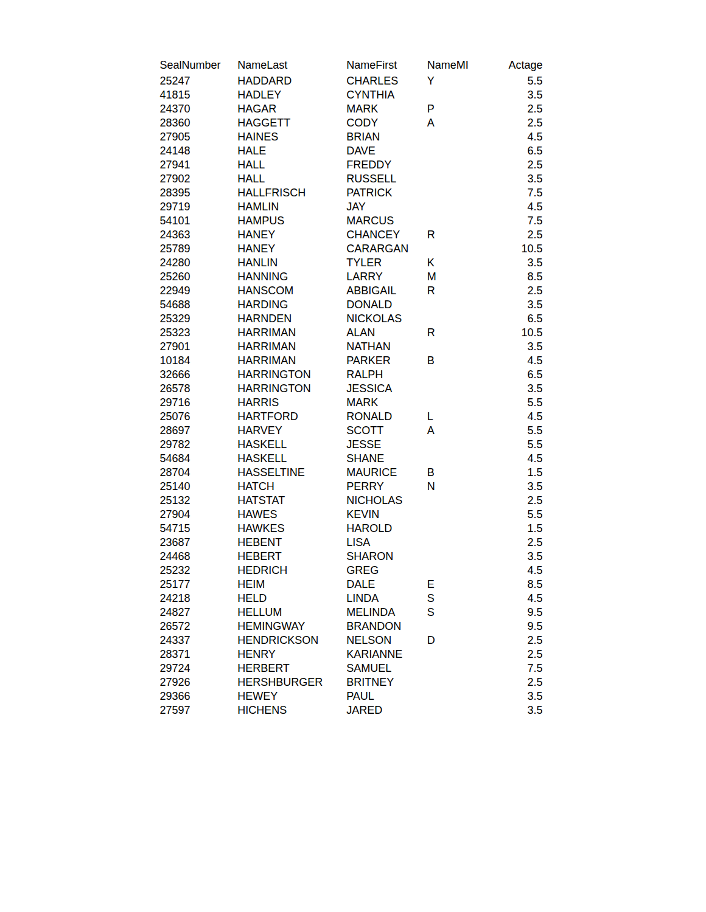| SealNumber | NameLast | NameFirst | NameMI | Actage |
| --- | --- | --- | --- | --- |
| 25247 | HADDARD | CHARLES | Y | 5.5 |
| 41815 | HADLEY | CYNTHIA | | 3.5 |
| 24370 | HAGAR | MARK | P | 2.5 |
| 28360 | HAGGETT | CODY | A | 2.5 |
| 27905 | HAINES | BRIAN | | 4.5 |
| 24148 | HALE | DAVE | | 6.5 |
| 27941 | HALL | FREDDY | | 2.5 |
| 27902 | HALL | RUSSELL | | 3.5 |
| 28395 | HALLFRISCH | PATRICK | | 7.5 |
| 29719 | HAMLIN | JAY | | 4.5 |
| 54101 | HAMPUS | MARCUS | | 7.5 |
| 24363 | HANEY | CHANCEY | R | 2.5 |
| 25789 | HANEY | CARARGAN | | 10.5 |
| 24280 | HANLIN | TYLER | K | 3.5 |
| 25260 | HANNING | LARRY | M | 8.5 |
| 22949 | HANSCOM | ABBIGAIL | R | 2.5 |
| 54688 | HARDING | DONALD | | 3.5 |
| 25329 | HARNDEN | NICKOLAS | | 6.5 |
| 25323 | HARRIMAN | ALAN | R | 10.5 |
| 27901 | HARRIMAN | NATHAN | | 3.5 |
| 10184 | HARRIMAN | PARKER | B | 4.5 |
| 32666 | HARRINGTON | RALPH | | 6.5 |
| 26578 | HARRINGTON | JESSICA | | 3.5 |
| 29716 | HARRIS | MARK | | 5.5 |
| 25076 | HARTFORD | RONALD | L | 4.5 |
| 28697 | HARVEY | SCOTT | A | 5.5 |
| 29782 | HASKELL | JESSE | | 5.5 |
| 54684 | HASKELL | SHANE | | 4.5 |
| 28704 | HASSELTINE | MAURICE | B | 1.5 |
| 25140 | HATCH | PERRY | N | 3.5 |
| 25132 | HATSTAT | NICHOLAS | | 2.5 |
| 27904 | HAWES | KEVIN | | 5.5 |
| 54715 | HAWKES | HAROLD | | 1.5 |
| 23687 | HEBENT | LISA | | 2.5 |
| 24468 | HEBERT | SHARON | | 3.5 |
| 25232 | HEDRICH | GREG | | 4.5 |
| 25177 | HEIM | DALE | E | 8.5 |
| 24218 | HELD | LINDA | S | 4.5 |
| 24827 | HELLUM | MELINDA | S | 9.5 |
| 26572 | HEMINGWAY | BRANDON | | 9.5 |
| 24337 | HENDRICKSON | NELSON | D | 2.5 |
| 28371 | HENRY | KARIANNE | | 2.5 |
| 29724 | HERBERT | SAMUEL | | 7.5 |
| 27926 | HERSHBURGER | BRITNEY | | 2.5 |
| 29366 | HEWEY | PAUL | | 3.5 |
| 27597 | HICHENS | JARED | | 3.5 |